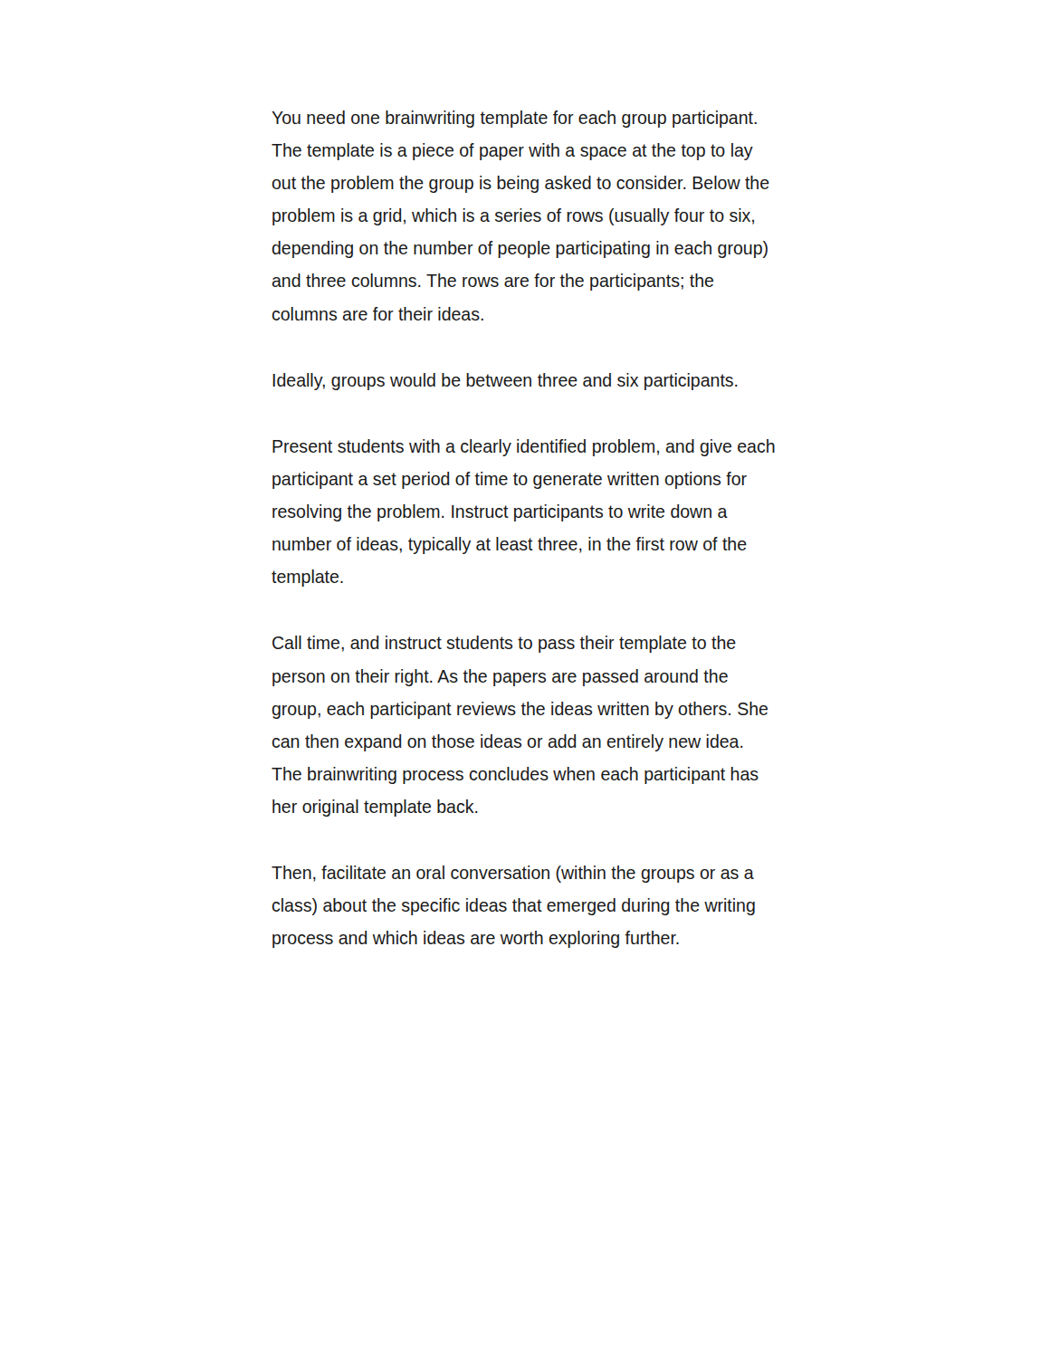You need one brainwriting template for each group participant. The template is a piece of paper with a space at the top to lay out the problem the group is being asked to consider. Below the problem is a grid, which is a series of rows (usually four to six, depending on the number of people participating in each group) and three columns. The rows are for the participants; the columns are for their ideas.
Ideally, groups would be between three and six participants.
Present students with a clearly identified problem, and give each participant a set period of time to generate written options for resolving the problem. Instruct participants to write down a number of ideas, typically at least three, in the first row of the template.
Call time, and instruct students to pass their template to the person on their right. As the papers are passed around the group, each participant reviews the ideas written by others. She can then expand on those ideas or add an entirely new idea. The brainwriting process concludes when each participant has her original template back.
Then, facilitate an oral conversation (within the groups or as a class) about the specific ideas that emerged during the writing process and which ideas are worth exploring further.